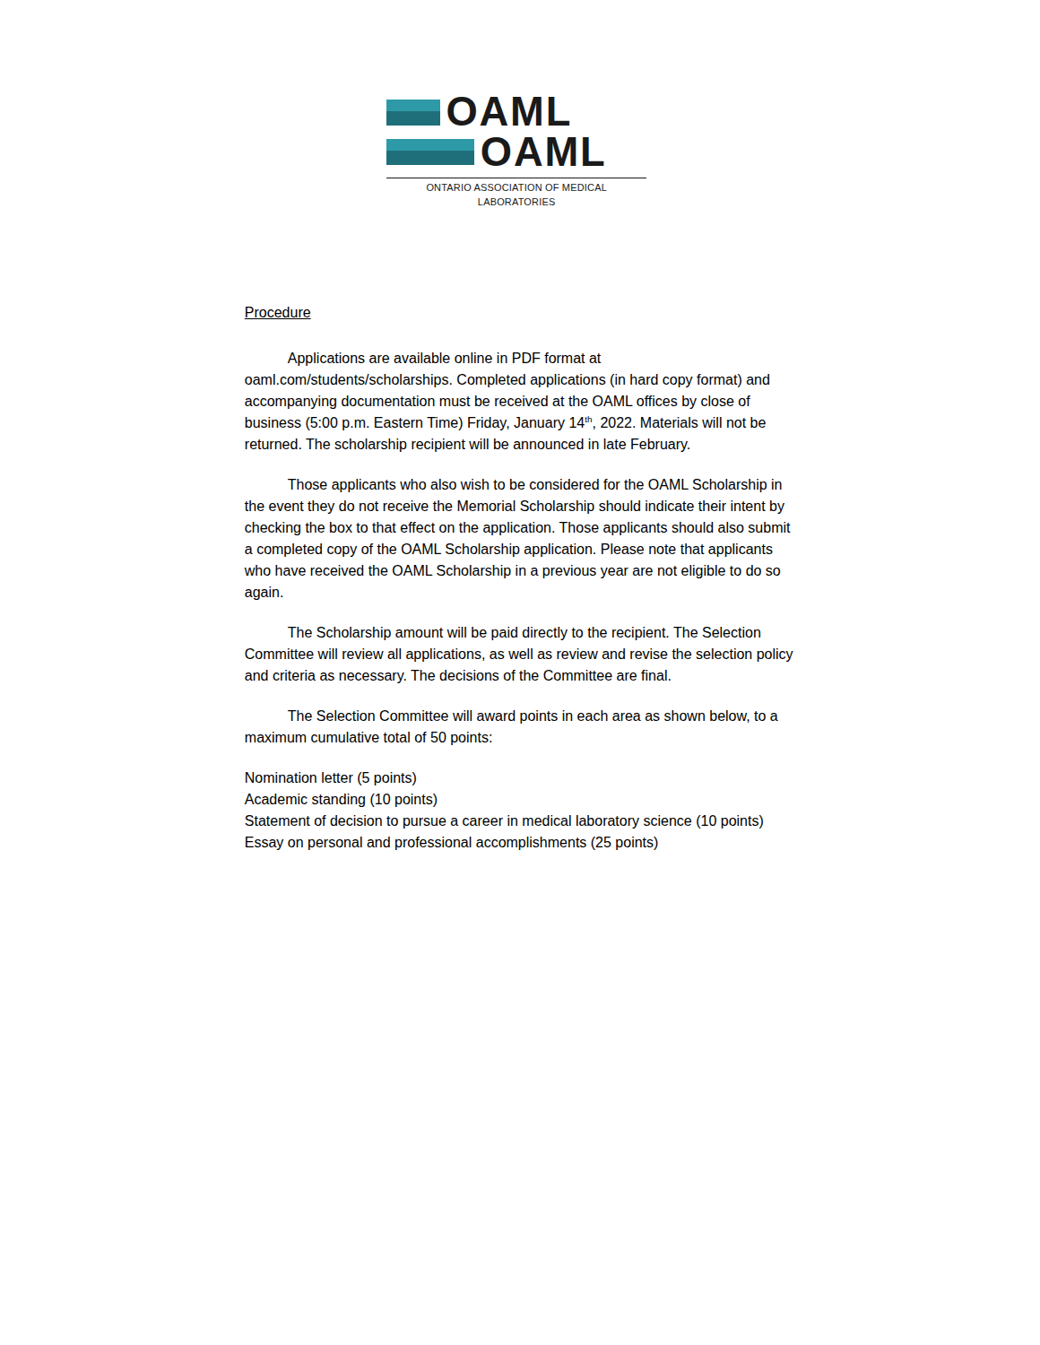OAML
OAML
ONTARIO ASSOCIATION OF MEDICAL LABORATORIES
Procedure
Applications are available online in PDF format at oaml.com/students/scholarships. Completed applications (in hard copy format) and accompanying documentation must be received at the OAML offices by close of business (5:00 p.m. Eastern Time) Friday, January 14th, 2022. Materials will not be returned. The scholarship recipient will be announced in late February.
Those applicants who also wish to be considered for the OAML Scholarship in the event they do not receive the Memorial Scholarship should indicate their intent by checking the box to that effect on the application. Those applicants should also submit a completed copy of the OAML Scholarship application. Please note that applicants who have received the OAML Scholarship in a previous year are not eligible to do so again.
The Scholarship amount will be paid directly to the recipient. The Selection Committee will review all applications, as well as review and revise the selection policy and criteria as necessary. The decisions of the Committee are final.
The Selection Committee will award points in each area as shown below, to a maximum cumulative total of 50 points:
Nomination letter (5 points)
Academic standing (10 points)
Statement of decision to pursue a career in medical laboratory science (10 points)
Essay on personal and professional accomplishments (25 points)